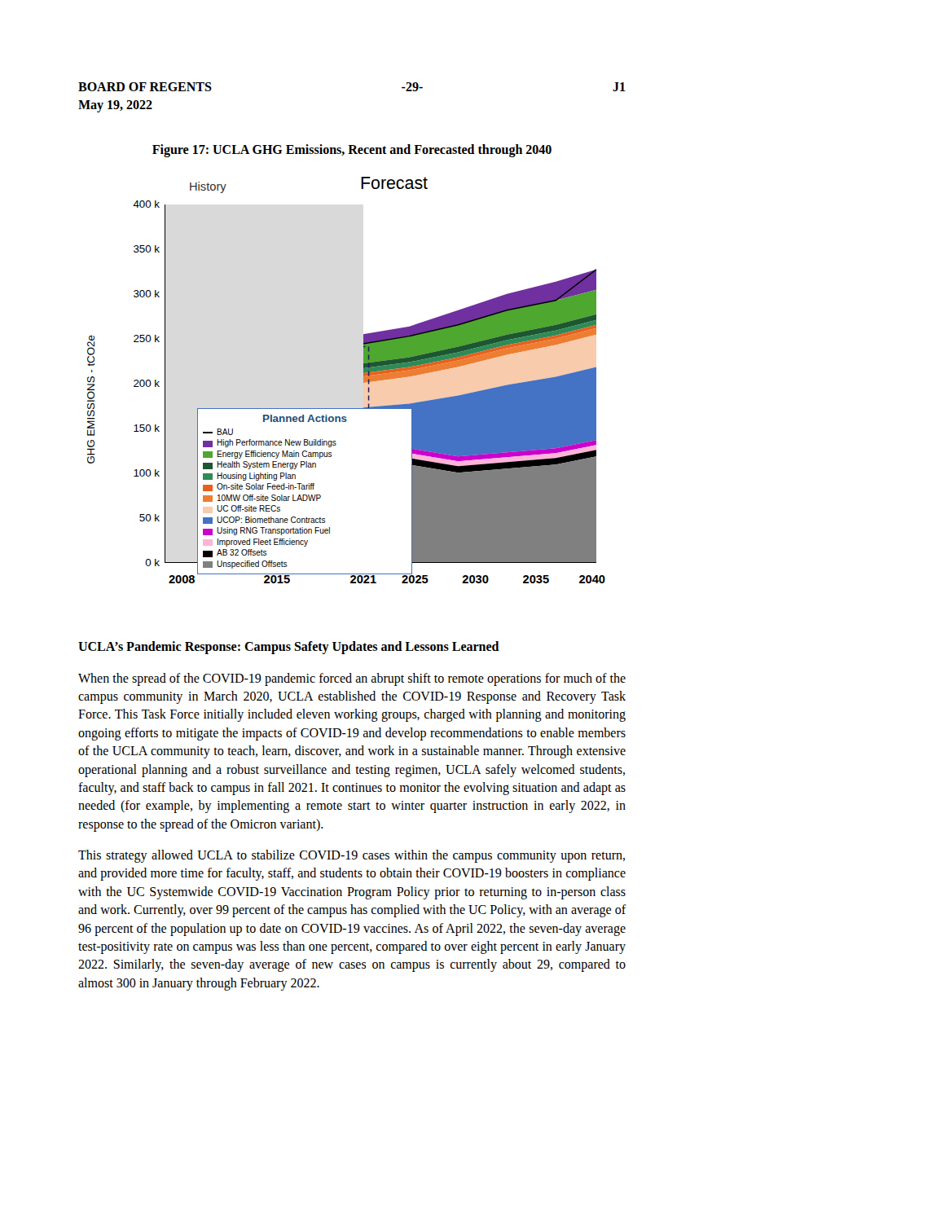BOARD OF REGENTS
May 19, 2022
-29-
J1
Figure 17: UCLA GHG Emissions, Recent and Forecasted through 2040
History Forecast
GHG EMISSIONS - tCO2e
400 k
350 k
300 k
250 k
200 k
150 k
100 k
50 k
0 k
2008
2015
2021
2025
2030
2035
2040
Planned Actions
BAU
High Performance New Buildings
Energy Efficiency Main Campus
Health System Energy Plan
Housing Lighting Plan
On-site Solar Feed-in-Tariff
10MW Off-site Solar LADWP
UC Off-site RECs
UCOP: Biomethane Contracts
Using RNG Transportation Fuel
Improved Fleet Efficiency
AB 32 Offsets
Unspecified Offsets
UCLA’s Pandemic Response: Campus Safety Updates and Lessons Learned
When the spread of the COVID-19 pandemic forced an abrupt shift to remote operations for much of the campus community in March 2020, UCLA established the COVID-19 Response and Recovery Task Force. This Task Force initially included eleven working groups, charged with planning and monitoring ongoing efforts to mitigate the impacts of COVID-19 and develop recommendations to enable members of the UCLA community to teach, learn, discover, and work in a sustainable manner. Through extensive operational planning and a robust surveillance and testing regimen, UCLA safely welcomed students, faculty, and staff back to campus in fall 2021. It continues to monitor the evolving situation and adapt as needed (for example, by implementing a remote start to winter quarter instruction in early 2022, in response to the spread of the Omicron variant).
This strategy allowed UCLA to stabilize COVID-19 cases within the campus community upon return, and provided more time for faculty, staff, and students to obtain their COVID-19 boosters in compliance with the UC Systemwide COVID-19 Vaccination Program Policy prior to returning to in-person class and work. Currently, over 99 percent of the campus has complied with the UC Policy, with an average of 96 percent of the population up to date on COVID-19 vaccines. As of April 2022, the seven-day average test-positivity rate on campus was less than one percent, compared to over eight percent in early January 2022. Similarly, the seven-day average of new cases on campus is currently about 29, compared to almost 300 in January through February 2022.